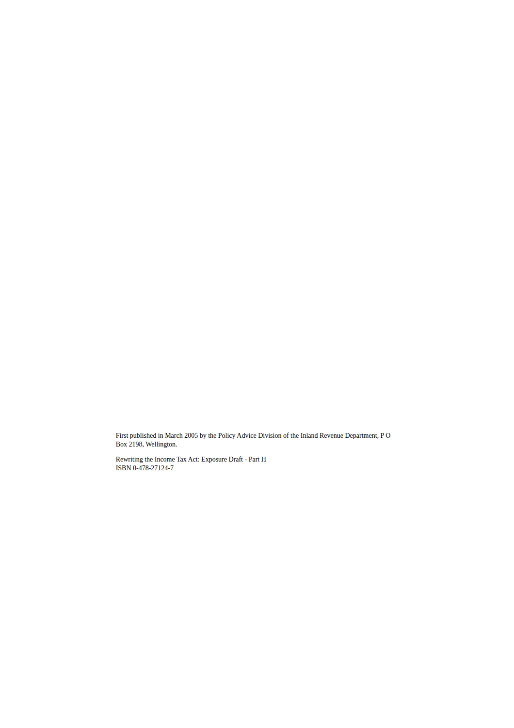First published in March 2005 by the Policy Advice Division of the Inland Revenue Department, P O Box 2198, Wellington.
Rewriting the Income Tax Act: Exposure Draft - Part H
ISBN 0-478-27124-7